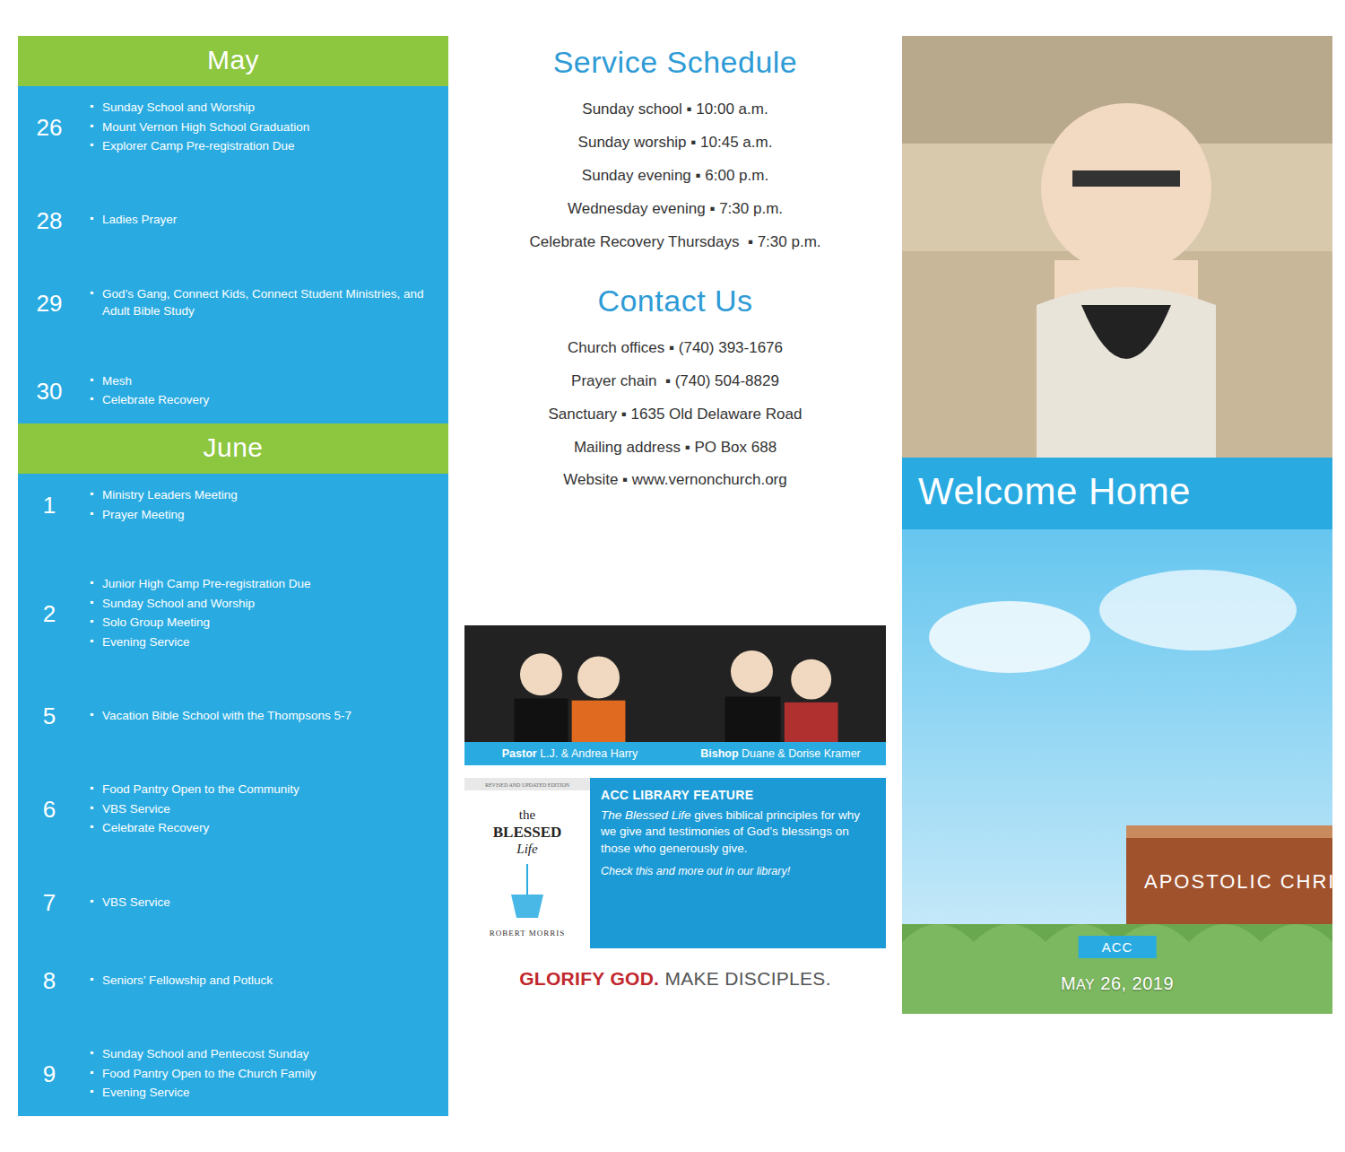May
| 26 | Sunday School and Worship Mount Vernon High School Graduation Explorer Camp Pre-registration Due |
| 28 | Ladies Prayer |
| 29 | God’s Gang, Connect Kids, Connect Student Ministries, and Adult Bible Study |
| 30 | Mesh Celebrate Recovery |
June
| 1 | Ministry Leaders Meeting Prayer Meeting |
| 2 | Junior High Camp Pre-registration Due Sunday School and Worship Solo Group Meeting Evening Service |
| 5 | Vacation Bible School with the Thompsons 5-7 |
| 6 | Food Pantry Open to the Community VBS Service Celebrate Recovery |
| 7 | VBS Service |
| 8 | Seniors’ Fellowship and Potluck |
| 9 | Sunday School and Pentecost Sunday Food Pantry Open to the Church Family Evening Service |
Service Schedule
Sunday school ▪ 10:00 a.m.
Sunday worship ▪ 10:45 a.m.
Sunday evening ▪ 6:00 p.m.
Wednesday evening ▪ 7:30 p.m.
Celebrate Recovery Thursdays ▪ 7:30 p.m.
Contact Us
Church offices ▪ (740) 393-1676
Prayer chain ▪ (740) 504-8829
Sanctuary ▪ 1635 Old Delaware Road
Mailing address ▪ PO Box 688
Website ▪ www.vernonchurch.org
Pastor L.J. & Andrea Harry
Bishop Duane & Dorise Kramer
ACC LIBRARY FEATURE
The Blessed Life gives biblical principles for why we give and testimonies of God’s blessings on those who generously give.
Check this and more out in our library!
GLORIFY GOD. MAKE DISCIPLES.
Welcome Home
ACC
MAY 26, 2019